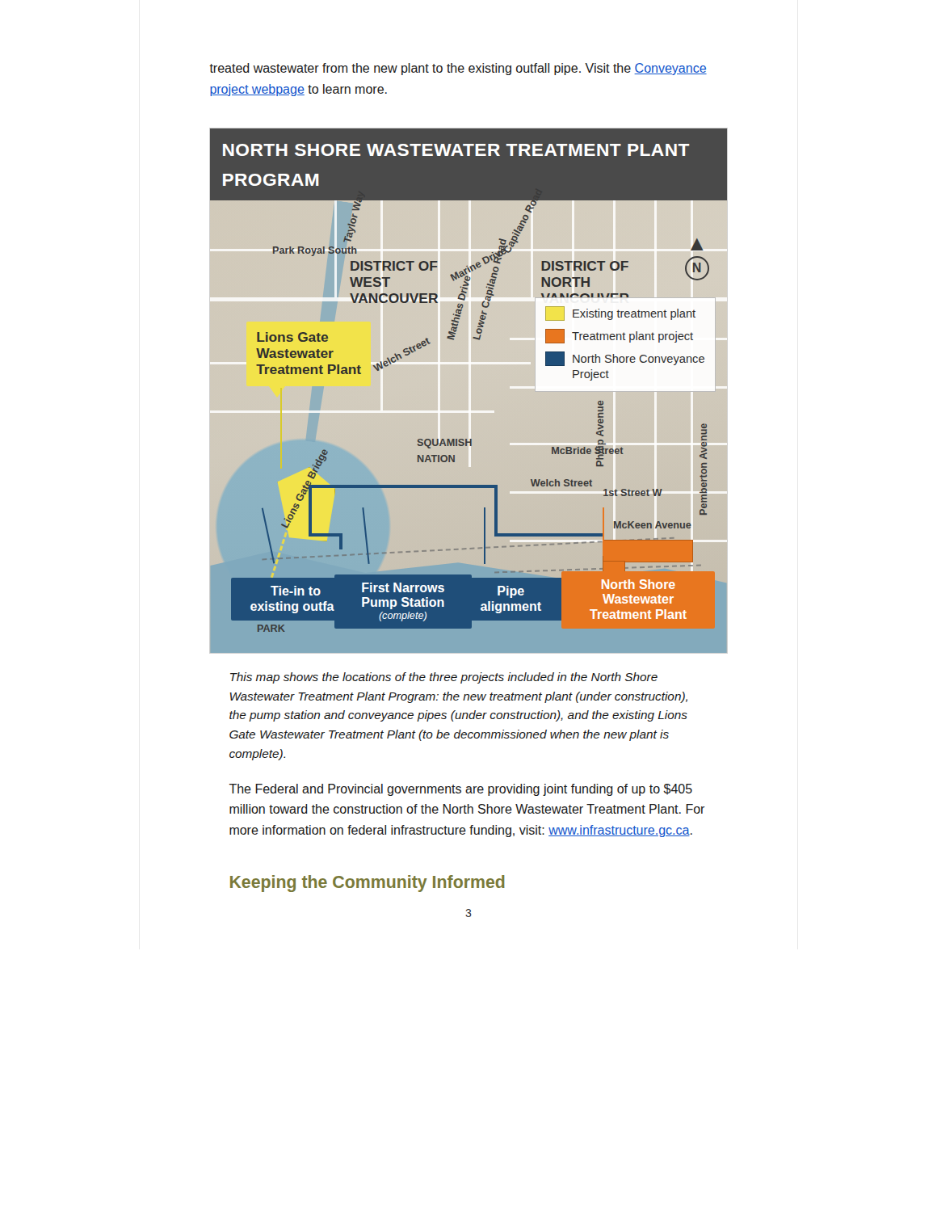treated wastewater from the new plant to the existing outfall pipe. Visit the Conveyance project webpage to learn more.
NORTH SHORE WASTEWATER TREATMENT PLANT PROGRAM
DISTRICT OF
WEST
VANCOUVER
DISTRICT OF
NORTH
VANCOUVER
Park Royal South
Taylor Way
Marine Drive
Capilano Road
Welch Street
Mathias Drive
Lower Capilano Road
SQUAMISH
NATION
McBride Street
Welch Street
Philip Avenue
1st Street W
McKeen Avenue
Pemberton Avenue
Lions Gate Bridge
STANLEY
PARK
Lions Gate
Wastewater
Treatment Plant
Existing treatment plant
Treatment plant project
North Shore Conveyance
Project
▲
N
Tie-in to
existing outfall
First Narrows
Pump Station(complete)
Pipe
alignment
North Shore
Wastewater
Treatment Plant
This map shows the locations of the three projects included in the North Shore Wastewater Treatment Plant Program: the new treatment plant (under construction), the pump station and conveyance pipes (under construction), and the existing Lions Gate Wastewater Treatment Plant (to be decommissioned when the new plant is complete).
The Federal and Provincial governments are providing joint funding of up to $405 million toward the construction of the North Shore Wastewater Treatment Plant. For more information on federal infrastructure funding, visit: www.infrastructure.gc.ca.
Keeping the Community Informed
3